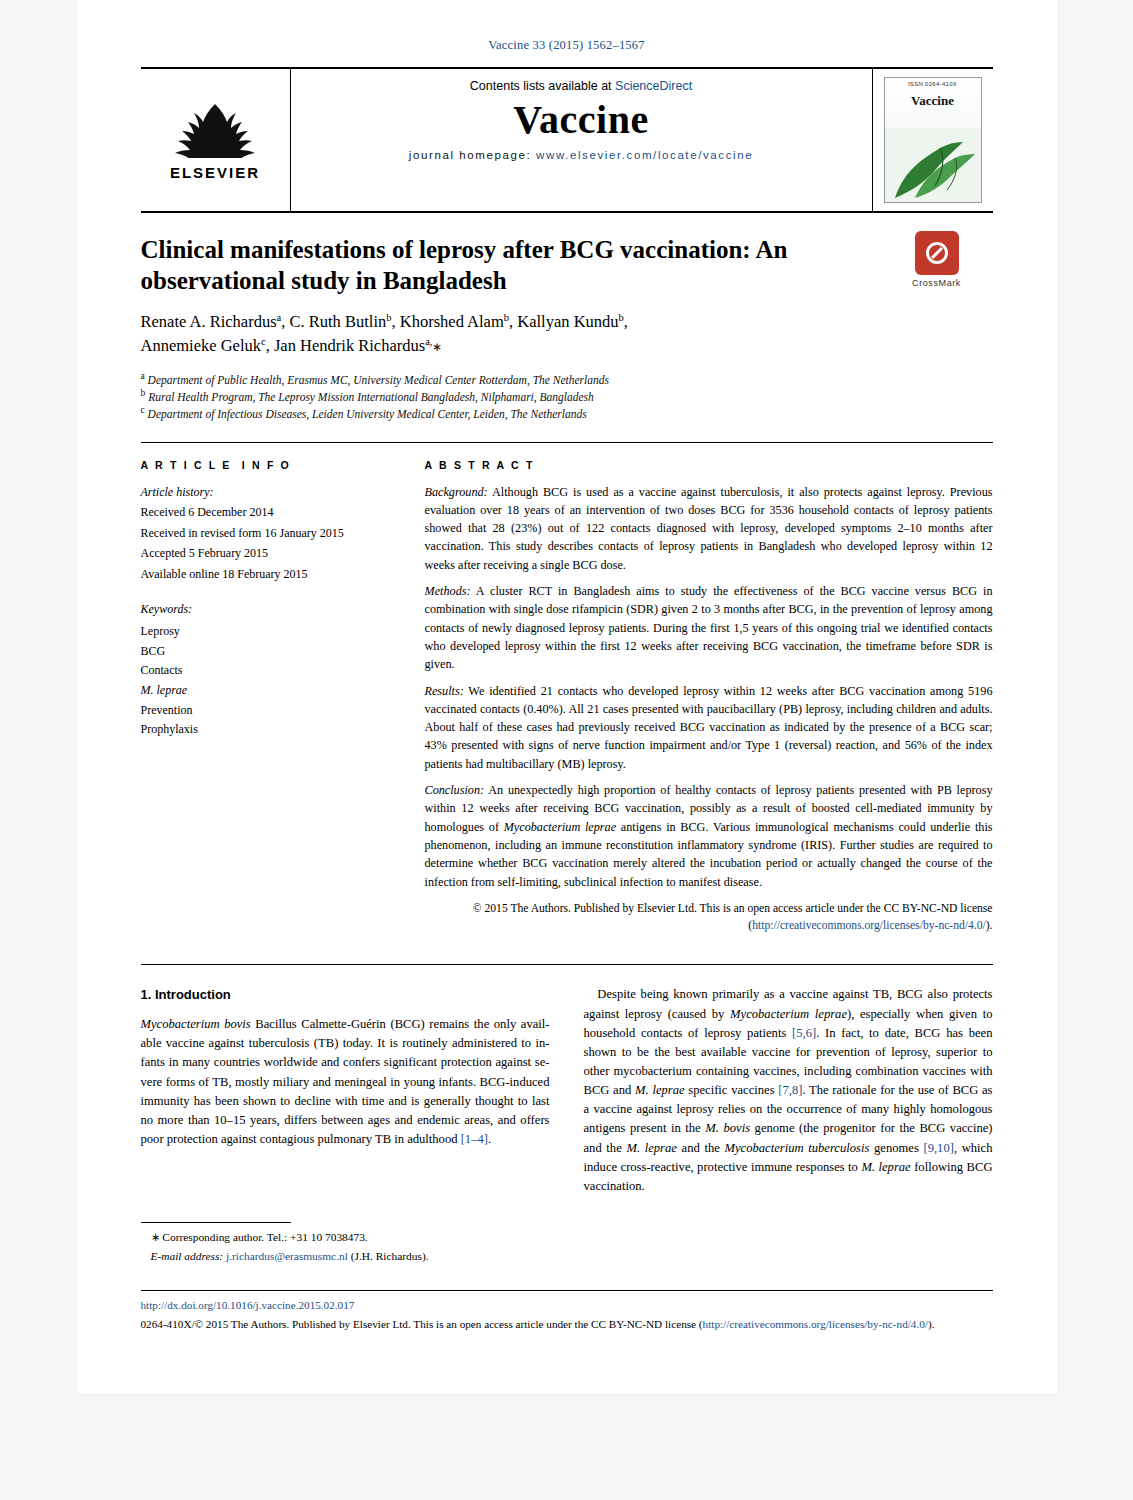Vaccine 33 (2015) 1562–1567
ELSEVIER
Contents lists available at ScienceDirect
Vaccine
journal homepage: www.elsevier.com/locate/vaccine
ISSN 0264-410X
Vaccine
CrossMark
Clinical manifestations of leprosy after BCG vaccination: An observational study in Bangladesh
Renate A. Richardusa, C. Ruth Butlinb, Khorshed Alamb, Kallyan Kundub,
Annemieke Gelukc, Jan Hendrik Richardusa,∗
a Department of Public Health, Erasmus MC, University Medical Center Rotterdam, The Netherlands
b Rural Health Program, The Leprosy Mission International Bangladesh, Nilphamari, Bangladesh
c Department of Infectious Diseases, Leiden University Medical Center, Leiden, The Netherlands
A R T I C L E I N F O
Article history:
Received 6 December 2014
Received in revised form 16 January 2015
Accepted 5 February 2015
Available online 18 February 2015
Keywords:
Leprosy
BCG
Contacts
M. leprae
Prevention
Prophylaxis
A B S T R A C T
Background: Although BCG is used as a vaccine against tuberculosis, it also protects against leprosy. Previous evaluation over 18 years of an intervention of two doses BCG for 3536 household contacts of leprosy patients showed that 28 (23%) out of 122 contacts diagnosed with leprosy, developed symptoms 2–10 months after vaccination. This study describes contacts of leprosy patients in Bangladesh who developed leprosy within 12 weeks after receiving a single BCG dose.
Methods: A cluster RCT in Bangladesh aims to study the effectiveness of the BCG vaccine versus BCG in combination with single dose rifampicin (SDR) given 2 to 3 months after BCG, in the prevention of leprosy among contacts of newly diagnosed leprosy patients. During the first 1,5 years of this ongoing trial we identified contacts who developed leprosy within the first 12 weeks after receiving BCG vaccination, the timeframe before SDR is given.
Results: We identified 21 contacts who developed leprosy within 12 weeks after BCG vaccination among 5196 vaccinated contacts (0.40%). All 21 cases presented with paucibacillary (PB) leprosy, including children and adults. About half of these cases had previously received BCG vaccination as indicated by the presence of a BCG scar; 43% presented with signs of nerve function impairment and/or Type 1 (reversal) reaction, and 56% of the index patients had multibacillary (MB) leprosy.
Conclusion: An unexpectedly high proportion of healthy contacts of leprosy patients presented with PB leprosy within 12 weeks after receiving BCG vaccination, possibly as a result of boosted cell-mediated immunity by homologues of Mycobacterium leprae antigens in BCG. Various immunological mechanisms could underlie this phenomenon, including an immune reconstitution inflammatory syndrome (IRIS). Further studies are required to determine whether BCG vaccination merely altered the incubation period or actually changed the course of the infection from self-limiting, subclinical infection to manifest disease.
© 2015 The Authors. Published by Elsevier Ltd. This is an open access article under the CC BY-NC-ND license (http://creativecommons.org/licenses/by-nc-nd/4.0/).
1. Introduction
Mycobacterium bovis Bacillus Calmette-Guérin (BCG) remains the only available vaccine against tuberculosis (TB) today. It is routinely administered to infants in many countries worldwide and confers significant protection against severe forms of TB, mostly miliary and meningeal in young infants. BCG-induced immunity has been shown to decline with time and is generally thought to last no more than 10–15 years, differs between ages and endemic areas, and offers poor protection against contagious pulmonary TB in adulthood [1–4].
Despite being known primarily as a vaccine against TB, BCG also protects against leprosy (caused by Mycobacterium leprae), especially when given to household contacts of leprosy patients [5,6]. In fact, to date, BCG has been shown to be the best available vaccine for prevention of leprosy, superior to other mycobacterium containing vaccines, including combination vaccines with BCG and M. leprae specific vaccines [7,8]. The rationale for the use of BCG as a vaccine against leprosy relies on the occurrence of many highly homologous antigens present in the M. bovis genome (the progenitor for the BCG vaccine) and the M. leprae and the Mycobacterium tuberculosis genomes [9,10], which induce cross-reactive, protective immune responses to M. leprae following BCG vaccination.
∗ Corresponding author. Tel.: +31 10 7038473.
E-mail address: j.richardus@erasmusmc.nl (J.H. Richardus).
http://dx.doi.org/10.1016/j.vaccine.2015.02.017
0264-410X/© 2015 The Authors. Published by Elsevier Ltd. This is an open access article under the CC BY-NC-ND license (http://creativecommons.org/licenses/by-nc-nd/4.0/).